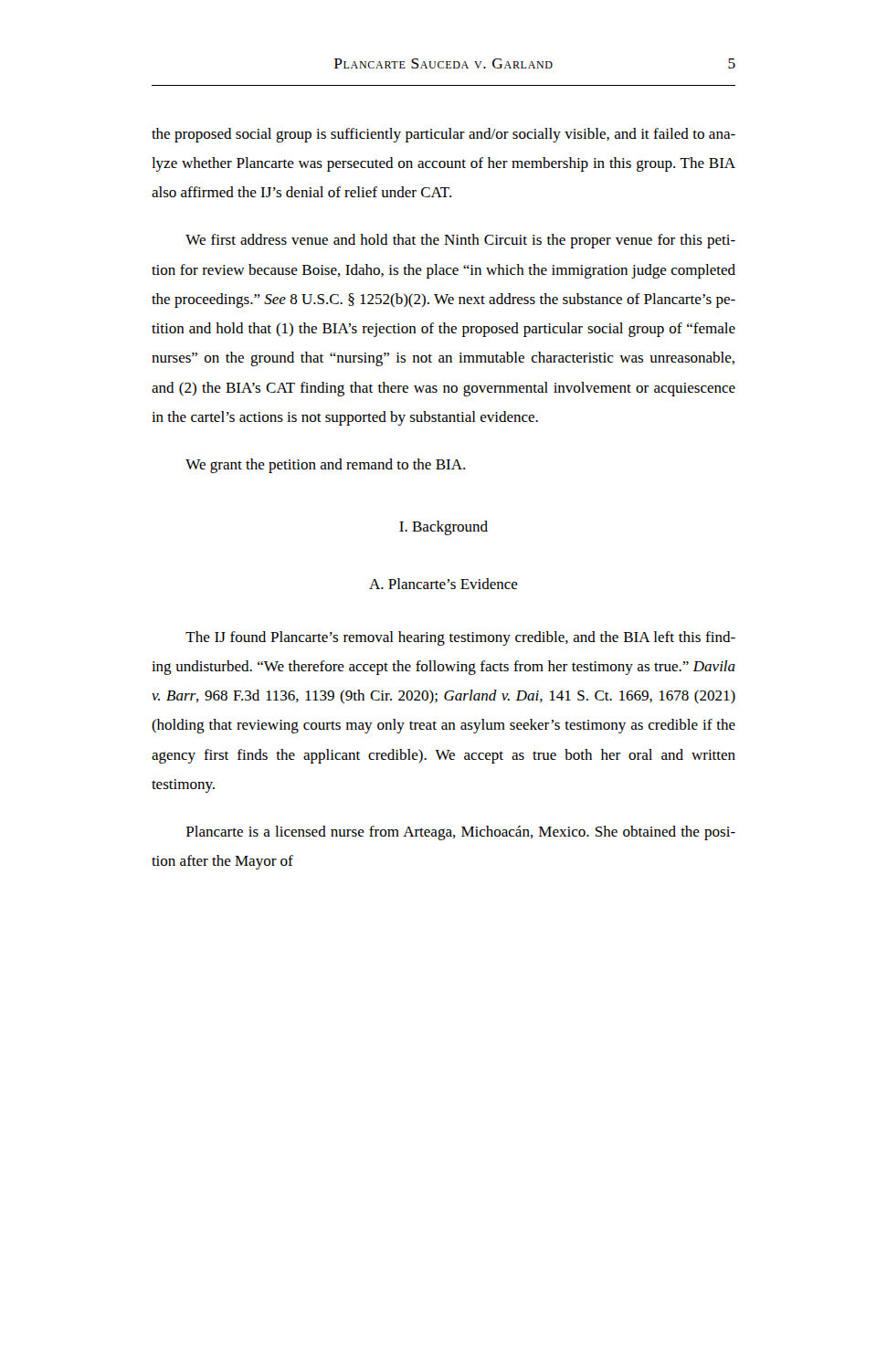Plancarte Sauceda v. Garland 5
the proposed social group is sufficiently particular and/or socially visible, and it failed to analyze whether Plancarte was persecuted on account of her membership in this group. The BIA also affirmed the IJ’s denial of relief under CAT.
We first address venue and hold that the Ninth Circuit is the proper venue for this petition for review because Boise, Idaho, is the place “in which the immigration judge completed the proceedings.” See 8 U.S.C. § 1252(b)(2). We next address the substance of Plancarte’s petition and hold that (1) the BIA’s rejection of the proposed particular social group of “female nurses” on the ground that “nursing” is not an immutable characteristic was unreasonable, and (2) the BIA’s CAT finding that there was no governmental involvement or acquiescence in the cartel’s actions is not supported by substantial evidence.
We grant the petition and remand to the BIA.
I. Background
A. Plancarte’s Evidence
The IJ found Plancarte’s removal hearing testimony credible, and the BIA left this finding undisturbed. “We therefore accept the following facts from her testimony as true.” Davila v. Barr, 968 F.3d 1136, 1139 (9th Cir. 2020); Garland v. Dai, 141 S. Ct. 1669, 1678 (2021) (holding that reviewing courts may only treat an asylum seeker’s testimony as credible if the agency first finds the applicant credible). We accept as true both her oral and written testimony.
Plancarte is a licensed nurse from Arteaga, Michoacán, Mexico. She obtained the position after the Mayor of